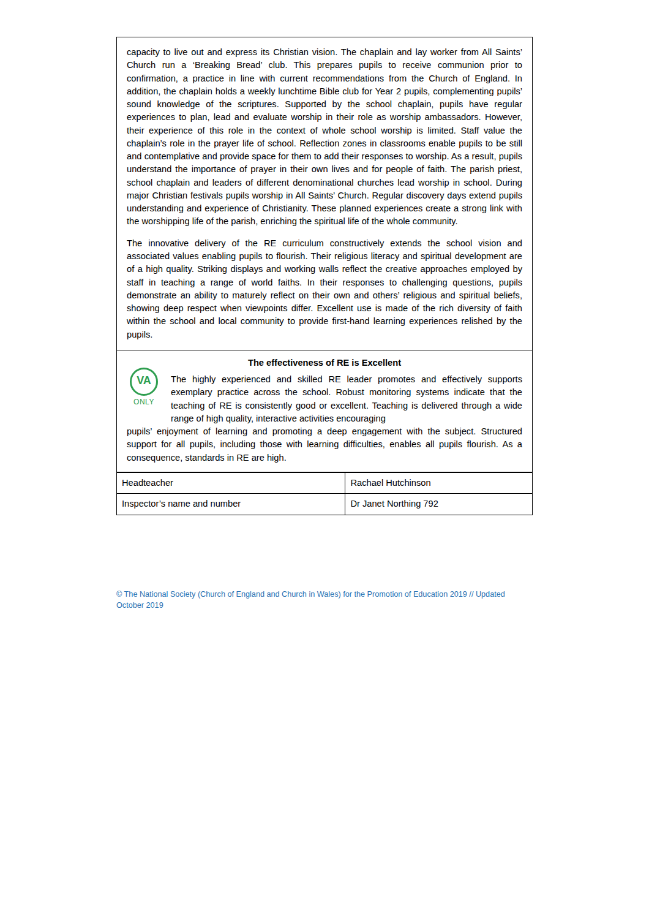capacity to live out and express its Christian vision. The chaplain and lay worker from All Saints’ Church run a ‘Breaking Bread’ club. This prepares pupils to receive communion prior to confirmation, a practice in line with current recommendations from the Church of England. In addition, the chaplain holds a weekly lunchtime Bible club for Year 2 pupils, complementing pupils’ sound knowledge of the scriptures. Supported by the school chaplain, pupils have regular experiences to plan, lead and evaluate worship in their role as worship ambassadors. However, their experience of this role in the context of whole school worship is limited. Staff value the chaplain’s role in the prayer life of school. Reflection zones in classrooms enable pupils to be still and contemplative and provide space for them to add their responses to worship. As a result, pupils understand the importance of prayer in their own lives and for people of faith. The parish priest, school chaplain and leaders of different denominational churches lead worship in school. During major Christian festivals pupils worship in All Saints’ Church. Regular discovery days extend pupils understanding and experience of Christianity. These planned experiences create a strong link with the worshipping life of the parish, enriching the spiritual life of the whole community.
The innovative delivery of the RE curriculum constructively extends the school vision and associated values enabling pupils to flourish. Their religious literacy and spiritual development are of a high quality. Striking displays and working walls reflect the creative approaches employed by staff in teaching a range of world faiths. In their responses to challenging questions, pupils demonstrate an ability to maturely reflect on their own and others’ religious and spiritual beliefs, showing deep respect when viewpoints differ. Excellent use is made of the rich diversity of faith within the school and local community to provide first-hand learning experiences relished by the pupils.
VA
ONLY
The effectiveness of RE is Excellent
The highly experienced and skilled RE leader promotes and effectively supports exemplary practice across the school. Robust monitoring systems indicate that the teaching of RE is consistently good or excellent. Teaching is delivered through a wide range of high quality, interactive activities encouraging
pupils’ enjoyment of learning and promoting a deep engagement with the subject. Structured support for all pupils, including those with learning difficulties, enables all pupils flourish. As a consequence, standards in RE are high.
| Headteacher | Rachael Hutchinson |
| Inspector’s name and number | Dr Janet Northing 792 |
© The National Society (Church of England and Church in Wales) for the Promotion of Education 2019 // Updated October 2019